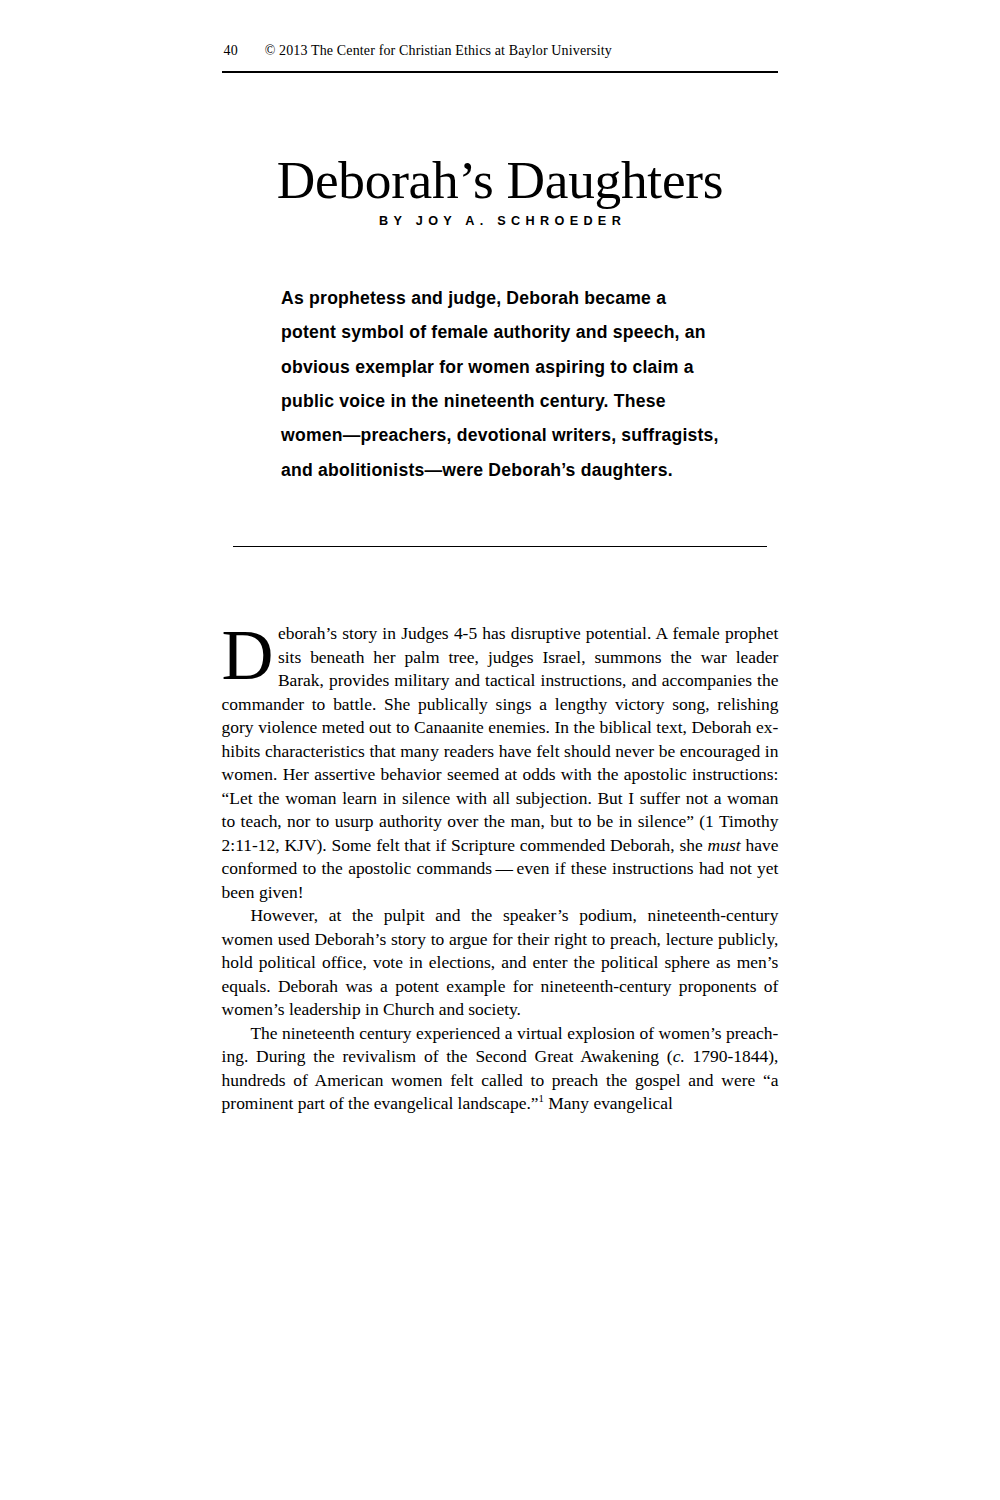40© 2013 The Center for Christian Ethics at Baylor University
Deborah’s Daughters
BY JOY A. SCHROEDER
As prophetess and judge, Deborah became a potent symbol of female authority and speech, an obvious exemplar for women aspiring to claim a public voice in the nineteenth century. These women—preachers, devotional writers, suffragists, and abolitionists—were Deborah’s daughters.
Deborah’s story in Judges 4-5 has disruptive potential. A female prophet sits beneath her palm tree, judges Israel, summons the war leader Barak, provides military and tactical instructions, and accompanies the commander to battle. She publically sings a lengthy victory song, relishing gory violence meted out to Canaanite enemies. In the biblical text, Deborah exhibits characteristics that many readers have felt should never be encouraged in women. Her assertive behavior seemed at odds with the apostolic instructions: “Let the woman learn in silence with all subjection. But I suffer not a woman to teach, nor to usurp authority over the man, but to be in silence” (1 Timothy 2:11-12, KJV). Some felt that if Scripture commended Deborah, she must have conformed to the apostolic commands — even if these instructions had not yet been given!
However, at the pulpit and the speaker’s podium, nineteenth-century women used Deborah’s story to argue for their right to preach, lecture publicly, hold political office, vote in elections, and enter the political sphere as men’s equals. Deborah was a potent example for nineteenth-century proponents of women’s leadership in Church and society.
The nineteenth century experienced a virtual explosion of women’s preaching. During the revivalism of the Second Great Awakening (c. 1790-1844), hundreds of American women felt called to preach the gospel and were “a prominent part of the evangelical landscape.”1 Many evangelical